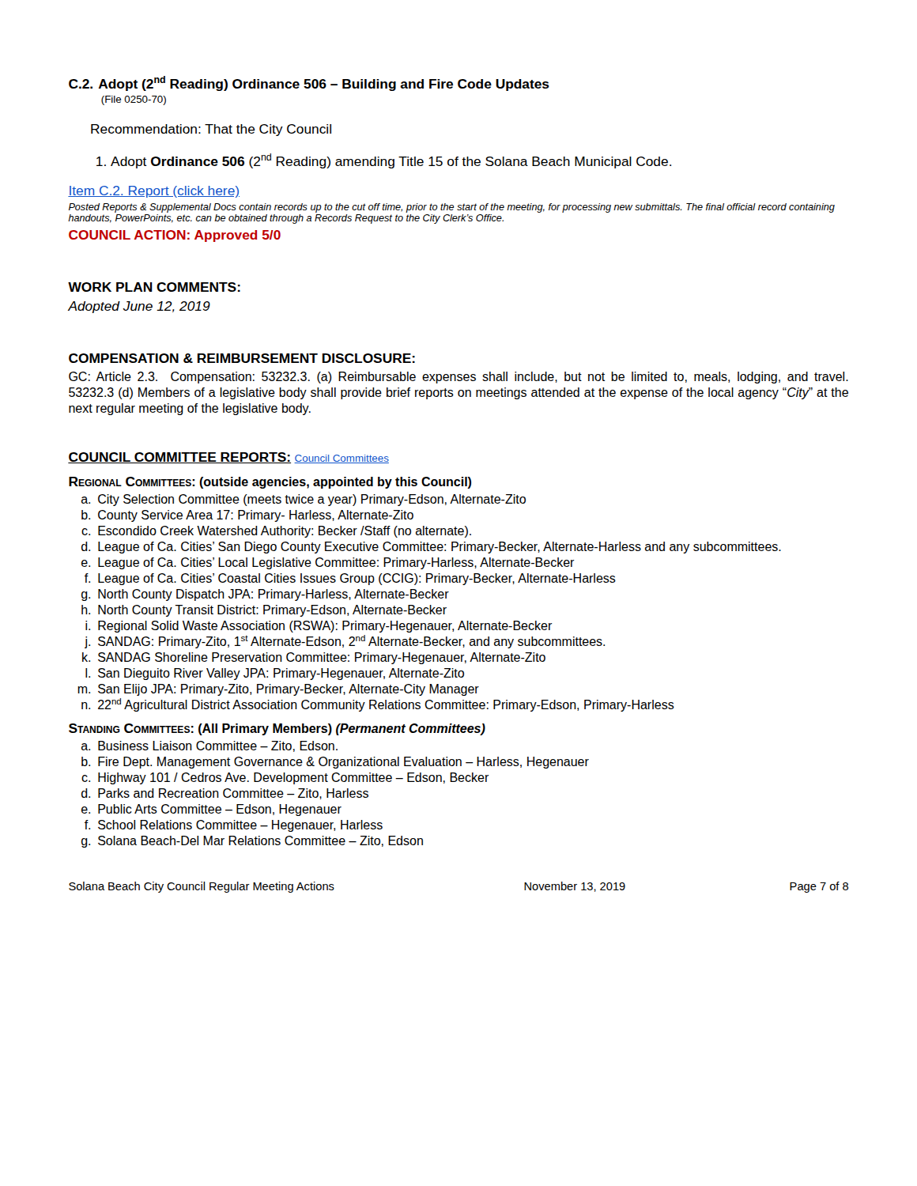C.2. Adopt (2nd Reading) Ordinance 506 – Building and Fire Code Updates
(File 0250-70)
Recommendation: That the City Council
Adopt Ordinance 506 (2nd Reading) amending Title 15 of the Solana Beach Municipal Code.
Item C.2. Report (click here)
Posted Reports & Supplemental Docs contain records up to the cut off time, prior to the start of the meeting, for processing new submittals. The final official record containing handouts, PowerPoints, etc. can be obtained through a Records Request to the City Clerk’s Office.
COUNCIL ACTION: Approved 5/0
WORK PLAN COMMENTS:
Adopted June 12, 2019
COMPENSATION & REIMBURSEMENT DISCLOSURE:
GC: Article 2.3. Compensation: 53232.3. (a) Reimbursable expenses shall include, but not be limited to, meals, lodging, and travel. 53232.3 (d) Members of a legislative body shall provide brief reports on meetings attended at the expense of the local agency “City” at the next regular meeting of the legislative body.
COUNCIL COMMITTEE REPORTS:
Council Committees
Regional Committees: (outside agencies, appointed by this Council)
City Selection Committee (meets twice a year) Primary-Edson, Alternate-Zito
County Service Area 17: Primary- Harless, Alternate-Zito
Escondido Creek Watershed Authority: Becker /Staff (no alternate).
League of Ca. Cities’ San Diego County Executive Committee: Primary-Becker, Alternate-Harless and any subcommittees.
League of Ca. Cities’ Local Legislative Committee: Primary-Harless, Alternate-Becker
League of Ca. Cities’ Coastal Cities Issues Group (CCIG): Primary-Becker, Alternate-Harless
North County Dispatch JPA: Primary-Harless, Alternate-Becker
North County Transit District: Primary-Edson, Alternate-Becker
Regional Solid Waste Association (RSWA): Primary-Hegenauer, Alternate-Becker
SANDAG: Primary-Zito, 1st Alternate-Edson, 2nd Alternate-Becker, and any subcommittees.
SANDAG Shoreline Preservation Committee: Primary-Hegenauer, Alternate-Zito
San Dieguito River Valley JPA: Primary-Hegenauer, Alternate-Zito
San Elijo JPA: Primary-Zito, Primary-Becker, Alternate-City Manager
22nd Agricultural District Association Community Relations Committee: Primary-Edson, Primary-Harless
Standing Committees: (All Primary Members) (Permanent Committees)
Business Liaison Committee – Zito, Edson.
Fire Dept. Management Governance & Organizational Evaluation – Harless, Hegenauer
Highway 101 / Cedros Ave. Development Committee – Edson, Becker
Parks and Recreation Committee – Zito, Harless
Public Arts Committee – Edson, Hegenauer
School Relations Committee – Hegenauer, Harless
Solana Beach-Del Mar Relations Committee – Zito, Edson
Solana Beach City Council Regular Meeting Actions November 13, 2019 Page 7 of 8